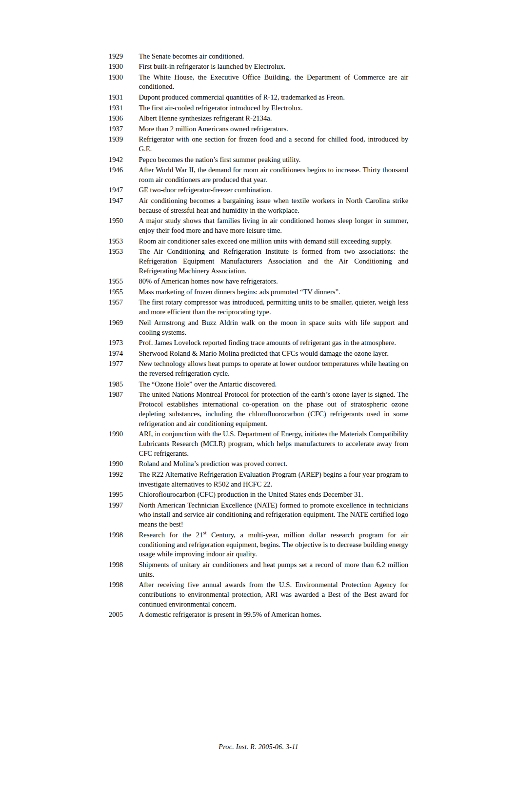| 1929 | The Senate becomes air conditioned. |
| 1930 | First built-in refrigerator is launched by Electrolux. |
| 1930 | The White House, the Executive Office Building, the Department of Commerce are air conditioned. |
| 1931 | Dupont produced commercial quantities of R-12, trademarked as Freon. |
| 1931 | The first air-cooled refrigerator introduced by Electrolux. |
| 1936 | Albert Henne synthesizes refrigerant R-2134a. |
| 1937 | More than 2 million Americans owned refrigerators. |
| 1939 | Refrigerator with one section for frozen food and a second for chilled food, introduced by G.E. |
| 1942 | Pepco becomes the nation’s first summer peaking utility. |
| 1946 | After World War II, the demand for room air conditioners begins to increase. Thirty thousand room air conditioners are produced that year. |
| 1947 | GE two-door refrigerator-freezer combination. |
| 1947 | Air conditioning becomes a bargaining issue when textile workers in North Carolina strike because of stressful heat and humidity in the workplace. |
| 1950 | A major study shows that families living in air conditioned homes sleep longer in summer, enjoy their food more and have more leisure time. |
| 1953 | Room air conditioner sales exceed one million units with demand still exceeding supply. |
| 1953 | The Air Conditioning and Refrigeration Institute is formed from two associations: the Refrigeration Equipment Manufacturers Association and the Air Conditioning and Refrigerating Machinery Association. |
| 1955 | 80% of American homes now have refrigerators. |
| 1955 | Mass marketing of frozen dinners begins: ads promoted “TV dinners”. |
| 1957 | The first rotary compressor was introduced, permitting units to be smaller, quieter, weigh less and more efficient than the reciprocating type. |
| 1969 | Neil Armstrong and Buzz Aldrin walk on the moon in space suits with life support and cooling systems. |
| 1973 | Prof. James Lovelock reported finding trace amounts of refrigerant gas in the atmosphere. |
| 1974 | Sherwood Roland & Mario Molina predicted that CFCs would damage the ozone layer. |
| 1977 | New technology allows heat pumps to operate at lower outdoor temperatures while heating on the reversed refrigeration cycle. |
| 1985 | The “Ozone Hole” over the Antartic discovered. |
| 1987 | The united Nations Montreal Protocol for protection of the earth’s ozone layer is signed. The Protocol establishes international co-operation on the phase out of stratospheric ozone depleting substances, including the chlorofluorocarbon (CFC) refrigerants used in some refrigeration and air conditioning equipment. |
| 1990 | ARI, in conjunction with the U.S. Department of Energy, initiates the Materials Compatibility Lubricants Research (MCLR) program, which helps manufacturers to accelerate away from CFC refrigerants. |
| 1990 | Roland and Molina’s prediction was proved correct. |
| 1992 | The R22 Alternative Refrigeration Evaluation Program (AREP) begins a four year program to investigate alternatives to R502 and HCFC 22. |
| 1995 | Chloroflourocarbon (CFC) production in the United States ends December 31. |
| 1997 | North American Technician Excellence (NATE) formed to promote excellence in technicians who install and service air conditioning and refrigeration equipment. The NATE certified logo means the best! |
| 1998 | Research for the 21 st Century, a multi-year, million dollar research program for air conditioning and refrigeration equipment, begins. The objective is to decrease building energy usage while improving indoor air quality. |
| 1998 | Shipments of unitary air conditioners and heat pumps set a record of more than 6.2 million units. |
| 1998 | After receiving five annual awards from the U.S. Environmental Protection Agency for contributions to environmental protection, ARI was awarded a Best of the Best award for continued environmental concern. |
| 2005 | A domestic refrigerator is present in 99.5% of American homes. |
Proc. Inst. R. 2005-06. 3-11